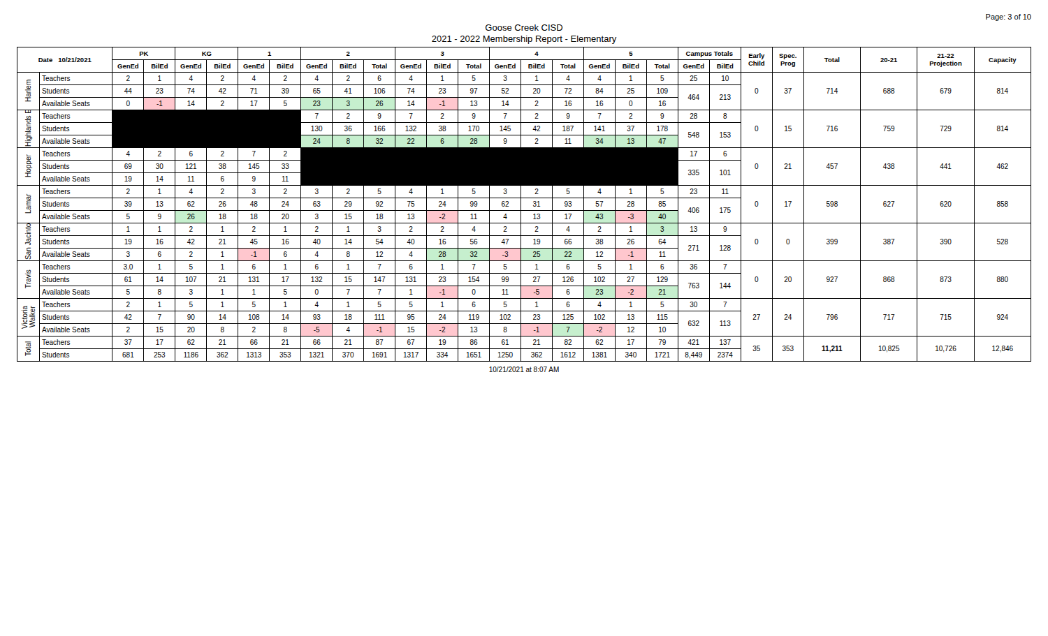Page: 3 of 10
Goose Creek CISD
2021 - 2022 Membership Report - Elementary
| Date 10/21/2021 | PK | KG | 1 | 2 | 3 | 4 | 5 | Campus Totals | Early Child | Spec. Prog | Total | 20-21 | 21-22 Projection | Capacity |
| --- | --- | --- | --- | --- | --- | --- | --- | --- | --- | --- | --- | --- | --- | --- |
| GenEd | BilEd | GenEd | BilEd | GenEd | BilEd | GenEd | BilEd | Total | GenEd | BilEd | Total | GenEd | BilEd | Total | GenEd | BilEd | Total | GenEd | BilEd |
| Harlem | Teachers | 2 | 1 | 4 | 2 | 4 | 2 | 4 | 2 | 6 | 4 | 1 | 5 | 3 | 1 | 4 | 4 | 1 | 5 | 25 | 10 | 0 | 37 | 714 | 688 | 679 | 814 |
| Students | 44 | 23 | 74 | 42 | 71 | 39 | 65 | 41 | 106 | 74 | 23 | 97 | 52 | 20 | 72 | 84 | 25 | 109 | 464 | 213 |
| Available Seats | 0 | -1 | 14 | 2 | 17 | 5 | 23 | 3 | 26 | 14 | -1 | 13 | 14 | 2 | 16 | 16 | 0 | 16 |
| Highlands El | Teachers | | | | | | | 7 | 2 | 9 | 7 | 2 | 9 | 7 | 2 | 9 | 7 | 2 | 9 | 28 | 8 | 0 | 15 | 716 | 759 | 729 | 814 |
| Students | | | | | | | 130 | 36 | 166 | 132 | 38 | 170 | 145 | 42 | 187 | 141 | 37 | 178 | 548 | 153 |
| Available Seats | | | | | | | 24 | 8 | 32 | 22 | 6 | 28 | 9 | 2 | 11 | 34 | 13 | 47 |
| Hopper | Teachers | 4 | 2 | 6 | 2 | 7 | 2 | | | | | | | | | | | | | 17 | 6 | 0 | 21 | 457 | 438 | 441 | 462 |
| Students | 69 | 30 | 121 | 38 | 145 | 33 | | | | | | | | | | | | | 335 | 101 |
| Available Seats | 19 | 14 | 11 | 6 | 9 | 11 | | | | | | | | | | | | |
| Lamar | Teachers | 2 | 1 | 4 | 2 | 3 | 2 | 3 | 2 | 5 | 4 | 1 | 5 | 3 | 2 | 5 | 4 | 1 | 5 | 23 | 11 | 0 | 17 | 598 | 627 | 620 | 858 |
| Students | 39 | 13 | 62 | 26 | 48 | 24 | 63 | 29 | 92 | 75 | 24 | 99 | 62 | 31 | 93 | 57 | 28 | 85 | 406 | 175 |
| Available Seats | 5 | 9 | 26 | 18 | 18 | 20 | 3 | 15 | 18 | 13 | -2 | 11 | 4 | 13 | 17 | 43 | -3 | 40 |
| San Jacinto | Teachers | 1 | 1 | 2 | 1 | 2 | 1 | 2 | 1 | 3 | 2 | 2 | 4 | 2 | 2 | 4 | 2 | 1 | 3 | 13 | 9 | 0 | 0 | 399 | 387 | 390 | 528 |
| Students | 19 | 16 | 42 | 21 | 45 | 16 | 40 | 14 | 54 | 40 | 16 | 56 | 47 | 19 | 66 | 38 | 26 | 64 | 271 | 128 |
| Available Seats | 3 | 6 | 2 | 1 | -1 | 6 | 4 | 8 | 12 | 4 | 28 | 32 | -3 | 25 | 22 | 12 | -1 | 11 |
| Travis | Teachers | 3.0 | 1 | 5 | 1 | 6 | 1 | 6 | 1 | 7 | 6 | 1 | 7 | 5 | 1 | 6 | 5 | 1 | 6 | 36 | 7 | 0 | 20 | 927 | 868 | 873 | 880 |
| Students | 61 | 14 | 107 | 21 | 131 | 17 | 132 | 15 | 147 | 131 | 23 | 154 | 99 | 27 | 126 | 102 | 27 | 129 | 763 | 144 |
| Available Seats | 5 | 8 | 3 | 1 | 1 | 5 | 0 | 7 | 7 | 1 | -1 | 0 | 11 | -5 | 6 | 23 | -2 | 21 |
| Victoria Walker | Teachers | 2 | 1 | 5 | 1 | 5 | 1 | 4 | 1 | 5 | 5 | 1 | 6 | 5 | 1 | 6 | 4 | 1 | 5 | 30 | 7 | 27 | 24 | 796 | 717 | 715 | 924 |
| Students | 42 | 7 | 90 | 14 | 108 | 14 | 93 | 18 | 111 | 95 | 24 | 119 | 102 | 23 | 125 | 102 | 13 | 115 | 632 | 113 |
| Available Seats | 2 | 15 | 20 | 8 | 2 | 8 | -5 | 4 | -1 | 15 | -2 | 13 | 8 | -1 | 7 | -2 | 12 | 10 |
| Total | Teachers | 37 | 17 | 62 | 21 | 66 | 21 | 66 | 21 | 87 | 67 | 19 | 86 | 61 | 21 | 82 | 62 | 17 | 79 | 421 | 137 | 35 | 353 | 11,211 | 10,825 | 10,726 | 12,846 |
| Students | 681 | 253 | 1186 | 362 | 1313 | 353 | 1321 | 370 | 1691 | 1317 | 334 | 1651 | 1250 | 362 | 1612 | 1381 | 340 | 1721 | 8,449 | 2374 |
10/21/2021 at 8:07 AM